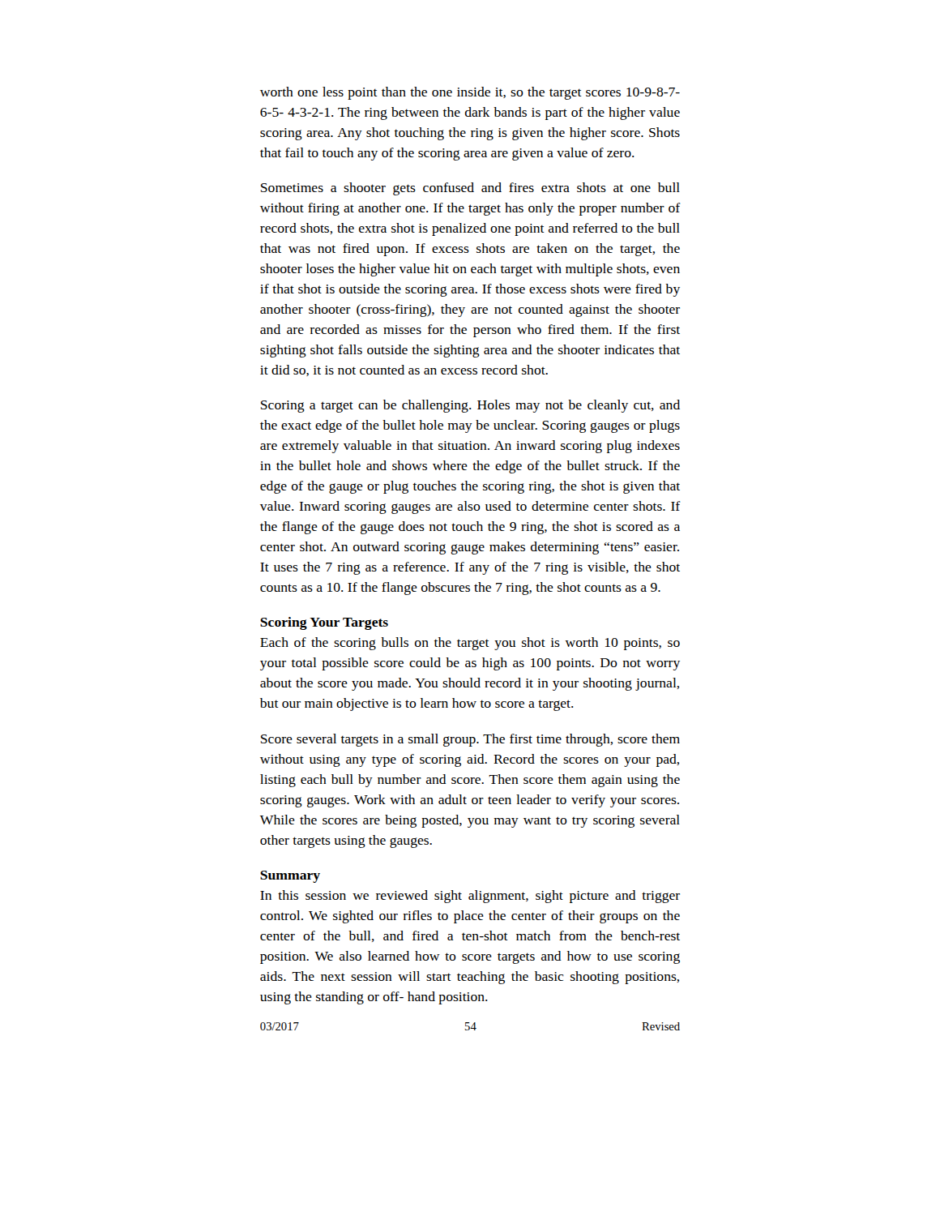worth one less point than the one inside it, so the target scores 10-9-8-7-6-5- 4-3-2-1. The ring between the dark bands is part of the higher value scoring area. Any shot touching the ring is given the higher score. Shots that fail to touch any of the scoring area are given a value of zero.
Sometimes a shooter gets confused and fires extra shots at one bull without firing at another one. If the target has only the proper number of record shots, the extra shot is penalized one point and referred to the bull that was not fired upon. If excess shots are taken on the target, the shooter loses the higher value hit on each target with multiple shots, even if that shot is outside the scoring area. If those excess shots were fired by another shooter (cross-firing), they are not counted against the shooter and are recorded as misses for the person who fired them. If the first sighting shot falls outside the sighting area and the shooter indicates that it did so, it is not counted as an excess record shot.
Scoring a target can be challenging. Holes may not be cleanly cut, and the exact edge of the bullet hole may be unclear. Scoring gauges or plugs are extremely valuable in that situation. An inward scoring plug indexes in the bullet hole and shows where the edge of the bullet struck. If the edge of the gauge or plug touches the scoring ring, the shot is given that value. Inward scoring gauges are also used to determine center shots. If the flange of the gauge does not touch the 9 ring, the shot is scored as a center shot. An outward scoring gauge makes determining “tens” easier. It uses the 7 ring as a reference. If any of the 7 ring is visible, the shot counts as a 10. If the flange obscures the 7 ring, the shot counts as a 9.
Scoring Your Targets
Each of the scoring bulls on the target you shot is worth 10 points, so your total possible score could be as high as 100 points. Do not worry about the score you made. You should record it in your shooting journal, but our main objective is to learn how to score a target.
Score several targets in a small group. The first time through, score them without using any type of scoring aid. Record the scores on your pad, listing each bull by number and score. Then score them again using the scoring gauges. Work with an adult or teen leader to verify your scores. While the scores are being posted, you may want to try scoring several other targets using the gauges.
Summary
In this session we reviewed sight alignment, sight picture and trigger control. We sighted our rifles to place the center of their groups on the center of the bull, and fired a ten-shot match from the bench-rest position. We also learned how to score targets and how to use scoring aids. The next session will start teaching the basic shooting positions, using the standing or off- hand position.
03/2017 54 Revised